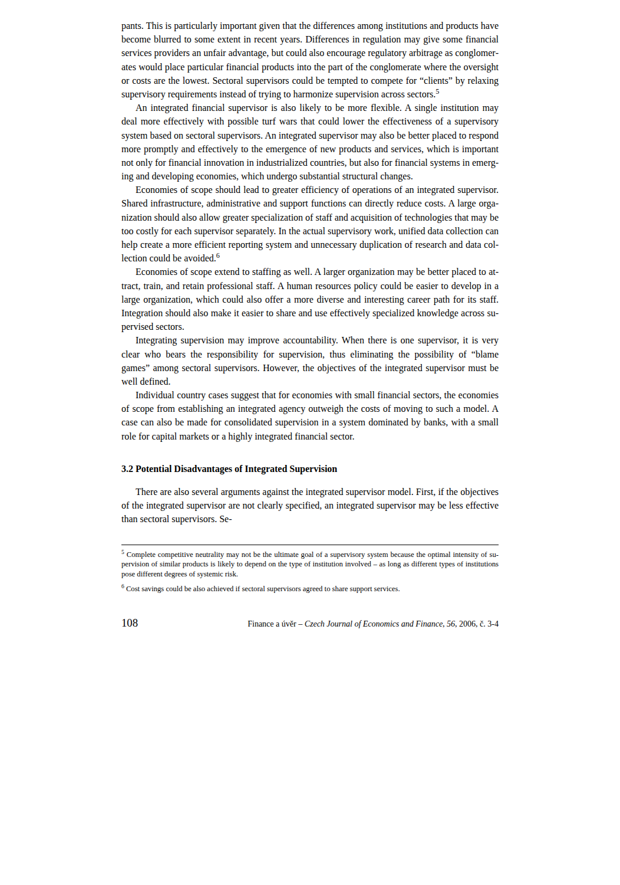pants. This is particularly important given that the differences among institutions and products have become blurred to some extent in recent years. Differences in regulation may give some financial services providers an unfair advantage, but could also encourage regulatory arbitrage as conglomerates would place particular financial products into the part of the conglomerate where the oversight or costs are the lowest. Sectoral supervisors could be tempted to compete for “clients” by relaxing supervisory requirements instead of trying to harmonize supervision across sectors.5
An integrated financial supervisor is also likely to be more flexible. A single institution may deal more effectively with possible turf wars that could lower the effectiveness of a supervisory system based on sectoral supervisors. An integrated supervisor may also be better placed to respond more promptly and effectively to the emergence of new products and services, which is important not only for financial innovation in industrialized countries, but also for financial systems in emerging and developing economies, which undergo substantial structural changes.
Economies of scope should lead to greater efficiency of operations of an integrated supervisor. Shared infrastructure, administrative and support functions can directly reduce costs. A large organization should also allow greater specialization of staff and acquisition of technologies that may be too costly for each supervisor separately. In the actual supervisory work, unified data collection can help create a more efficient reporting system and unnecessary duplication of research and data collection could be avoided.6
Economies of scope extend to staffing as well. A larger organization may be better placed to attract, train, and retain professional staff. A human resources policy could be easier to develop in a large organization, which could also offer a more diverse and interesting career path for its staff. Integration should also make it easier to share and use effectively specialized knowledge across supervised sectors.
Integrating supervision may improve accountability. When there is one supervisor, it is very clear who bears the responsibility for supervision, thus eliminating the possibility of “blame games” among sectoral supervisors. However, the objectives of the integrated supervisor must be well defined.
Individual country cases suggest that for economies with small financial sectors, the economies of scope from establishing an integrated agency outweigh the costs of moving to such a model. A case can also be made for consolidated supervision in a system dominated by banks, with a small role for capital markets or a highly integrated financial sector.
3.2 Potential Disadvantages of Integrated Supervision
There are also several arguments against the integrated supervisor model. First, if the objectives of the integrated supervisor are not clearly specified, an integrated supervisor may be less effective than sectoral supervisors. Se-
5 Complete competitive neutrality may not be the ultimate goal of a supervisory system because the optimal intensity of supervision of similar products is likely to depend on the type of institution involved – as long as different types of institutions pose different degrees of systemic risk.
6 Cost savings could be also achieved if sectoral supervisors agreed to share support services.
108 Finance a úvěr – Czech Journal of Economics and Finance, 56, 2006, č. 3-4